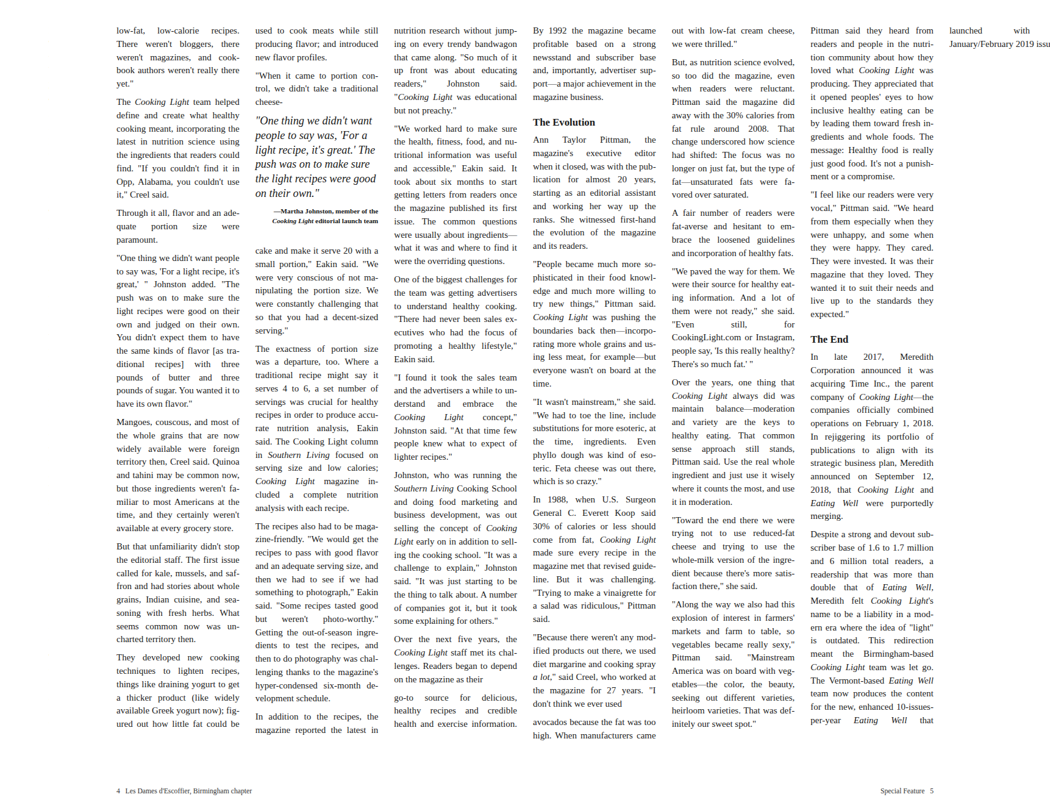low-fat, low-calorie recipes. There weren't bloggers, there weren't magazines, and cookbook authors weren't really there yet."
The Cooking Light team helped define and create what healthy cooking meant, incorporating the latest in nutrition science using the ingredients that readers could find. "If you couldn't find it in Opp, Alabama, you couldn't use it," Creel said.
Through it all, flavor and an adequate portion size were paramount.
"One thing we didn't want people to say was, 'For a light recipe, it's great,' " Johnston added. "The push was on to make sure the light recipes were good on their own and judged on their own. You didn't expect them to have the same kinds of flavor [as traditional recipes] with three pounds of butter and three pounds of sugar. You wanted it to have its own flavor."
Mangoes, couscous, and most of the whole grains that are now widely available were foreign territory then, Creel said. Quinoa and tahini may be common now, but those ingredients weren't familiar to most Americans at the time, and they certainly weren't available at every grocery store.
But that unfamiliarity didn't stop the editorial staff. The first issue called for kale, mussels, and saffron and had stories about whole grains, Indian cuisine, and seasoning with fresh herbs. What seems common now was uncharted territory then.
They developed new cooking techniques to lighten recipes, things like draining yogurt to get a thicker product (like widely available Greek yogurt now); figured out how little fat could be used to cook meats while still producing flavor; and introduced new flavor profiles.
"When it came to portion control, we didn't take a traditional cheese-
"One thing we didn't want people to say was, 'For a light recipe, it's great.' The push was on to make sure the light recipes were good on their own." —Martha Johnston, member of the
Cooking Light editorial launch team
cake and make it serve 20 with a small portion," Eakin said. "We were very conscious of not manipulating the portion size. We were constantly challenging that so that you had a decent-sized serving."
The exactness of portion size was a departure, too. Where a traditional recipe might say it serves 4 to 6, a set number of servings was crucial for healthy recipes in order to produce accurate nutrition analysis, Eakin said. The Cooking Light column in Southern Living focused on serving size and low calories; Cooking Light magazine included a complete nutrition analysis with each recipe.
The recipes also had to be magazine-friendly. "We would get the recipes to pass with good flavor and an adequate serving size, and then we had to see if we had something to photograph," Eakin said. "Some recipes tasted good but weren't photo-worthy." Getting the out-of-season ingredients to test the recipes, and then to do photography was challenging thanks to the magazine's hyper-condensed six-month development schedule.
In addition to the recipes, the magazine reported the latest in nutrition research without jumping on every trendy bandwagon that came along. "So much of it up front was about educating readers," Johnston said. "Cooking Light was educational but not preachy."
"We worked hard to make sure the health, fitness, food, and nutritional information was useful and accessible," Eakin said. It took about six months to start getting letters from readers once the magazine published its first issue. The common questions were usually about ingredients—what it was and where to find it were the overriding questions.
One of the biggest challenges for the team was getting advertisers to understand healthy cooking. "There had never been sales executives who had the focus of promoting a healthy lifestyle," Eakin said.
"I found it took the sales team and the advertisers a while to understand and embrace the Cooking Light concept," Johnston said. "At that time few people knew what to expect of lighter recipes."
Johnston, who was running the Southern Living Cooking School and doing food marketing and business development, was out selling the concept of Cooking Light early on in addition to selling the cooking school. "It was a challenge to explain," Johnston said. "It was just starting to be the thing to talk about. A number of companies got it, but it took some explaining for others."
Over the next five years, the Cooking Light staff met its challenges. Readers began to depend on the magazine as their
go-to source for delicious, healthy recipes and credible health and exercise information. By 1992 the magazine became profitable based on a strong newsstand and subscriber base and, importantly, advertiser support—a major achievement in the magazine business.
The Evolution
Ann Taylor Pittman, the magazine's executive editor when it closed, was with the publication for almost 20 years, starting as an editorial assistant and working her way up the ranks. She witnessed first-hand the evolution of the magazine and its readers.
"People became much more sophisticated in their food knowledge and much more willing to try new things," Pittman said. Cooking Light was pushing the boundaries back then—incorporating more whole grains and using less meat, for example—but everyone wasn't on board at the time.
"It wasn't mainstream," she said. "We had to toe the line, include substitutions for more esoteric, at the time, ingredients. Even phyllo dough was kind of esoteric. Feta cheese was out there, which is so crazy."
In 1988, when U.S. Surgeon General C. Everett Koop said 30% of calories or less should come from fat, Cooking Light made sure every recipe in the magazine met that revised guideline. But it was challenging. "Trying to make a vinaigrette for a salad was ridiculous," Pittman said.
"Because there weren't any modified products out there, we used diet margarine and cooking spray a lot," said Creel, who worked at the magazine for 27 years. "I don't think we ever used
avocados because the fat was too high. When manufacturers came out with low-fat cream cheese, we were thrilled."
But, as nutrition science evolved, so too did the magazine, even when readers were reluctant. Pittman said the magazine did away with the 30% calories from fat rule around 2008. That change underscored how science had shifted: The focus was no longer on just fat, but the type of fat—unsaturated fats were favored over saturated.
A fair number of readers were fat-averse and hesitant to embrace the loosened guidelines and incorporation of healthy fats.
"We paved the way for them. We were their source for healthy eating information. And a lot of them were not ready," she said. "Even still, for CookingLight.com or Instagram, people say, 'Is this really healthy? There's so much fat.' "
Over the years, one thing that Cooking Light always did was maintain balance—moderation and variety are the keys to healthy eating. That common sense approach still stands, Pittman said. Use the real whole ingredient and just use it wisely where it counts the most, and use it in moderation.
"Toward the end there we were trying not to use reduced-fat cheese and trying to use the whole-milk version of the ingredient because there's more satisfaction there," she said.
"Along the way we also had this explosion of interest in farmers' markets and farm to table, so vegetables became really sexy," Pittman said. "Mainstream America was on board with vegetables—the color, the beauty, seeking out different varieties, heirloom varieties. That was definitely our sweet spot."
Pittman said they heard from readers and people in the nutrition community about how they loved what Cooking Light was producing. They appreciated that it opened peoples' eyes to how inclusive healthy eating can be by leading them toward fresh ingredients and whole foods. The message: Healthy food is really just good food. It's not a punishment or a compromise.
"I feel like our readers were very vocal," Pittman said. "We heard from them especially when they were unhappy, and some when they were happy. They cared. They were invested. It was their magazine that they loved. They wanted it to suit their needs and live up to the standards they expected."
The End
In late 2017, Meredith Corporation announced it was acquiring Time Inc., the parent company of Cooking Light—the companies officially combined operations on February 1, 2018. In rejiggering its portfolio of publications to align with its strategic business plan, Meredith announced on September 12, 2018, that Cooking Light and Eating Well were purportedly merging.
Despite a strong and devout subscriber base of 1.6 to 1.7 million and 6 million total readers, a readership that was more than double that of Eating Well, Meredith felt Cooking Light's name to be a liability in a modern era where the idea of "light" is outdated. This redirection meant the Birmingham-based Cooking Light team was let go. The Vermont-based Eating Well team now produces the content for the new, enhanced 10-issues-per-year Eating Well that launched with the January/February 2019 issue.
4 Les Dames d'Escoffier, Birmingham chapter
Special Feature 5